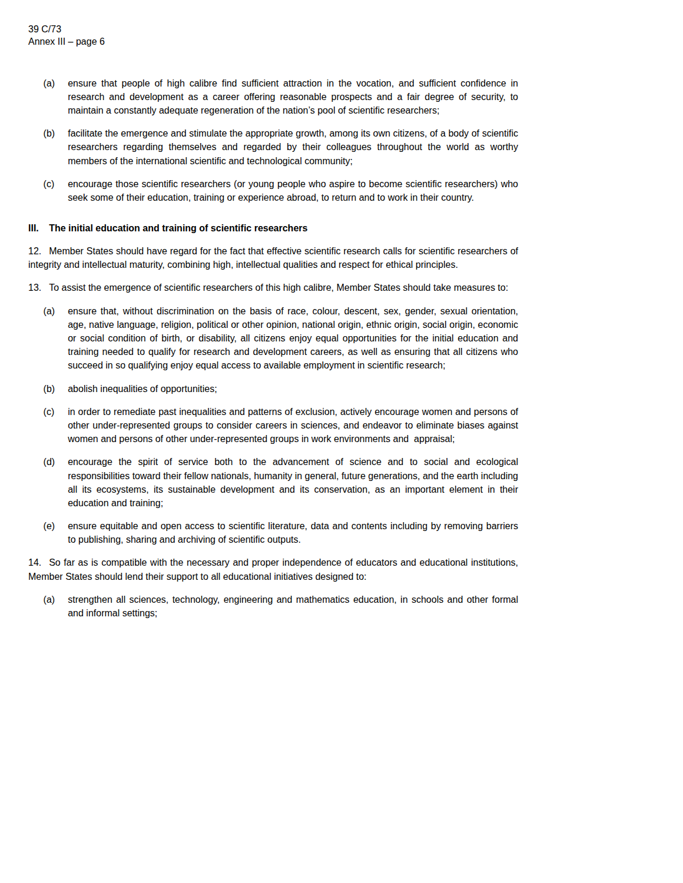39 C/73
Annex III – page 6
(a) ensure that people of high calibre find sufficient attraction in the vocation, and sufficient confidence in research and development as a career offering reasonable prospects and a fair degree of security, to maintain a constantly adequate regeneration of the nation’s pool of scientific researchers;
(b) facilitate the emergence and stimulate the appropriate growth, among its own citizens, of a body of scientific researchers regarding themselves and regarded by their colleagues throughout the world as worthy members of the international scientific and technological community;
(c) encourage those scientific researchers (or young people who aspire to become scientific researchers) who seek some of their education, training or experience abroad, to return and to work in their country.
III. The initial education and training of scientific researchers
12. Member States should have regard for the fact that effective scientific research calls for scientific researchers of integrity and intellectual maturity, combining high, intellectual qualities and respect for ethical principles.
13. To assist the emergence of scientific researchers of this high calibre, Member States should take measures to:
(a) ensure that, without discrimination on the basis of race, colour, descent, sex, gender, sexual orientation, age, native language, religion, political or other opinion, national origin, ethnic origin, social origin, economic or social condition of birth, or disability, all citizens enjoy equal opportunities for the initial education and training needed to qualify for research and development careers, as well as ensuring that all citizens who succeed in so qualifying enjoy equal access to available employment in scientific research;
(b) abolish inequalities of opportunities;
(c) in order to remediate past inequalities and patterns of exclusion, actively encourage women and persons of other under-represented groups to consider careers in sciences, and endeavor to eliminate biases against women and persons of other under-represented groups in work environments and appraisal;
(d) encourage the spirit of service both to the advancement of science and to social and ecological responsibilities toward their fellow nationals, humanity in general, future generations, and the earth including all its ecosystems, its sustainable development and its conservation, as an important element in their education and training;
(e) ensure equitable and open access to scientific literature, data and contents including by removing barriers to publishing, sharing and archiving of scientific outputs.
14. So far as is compatible with the necessary and proper independence of educators and educational institutions, Member States should lend their support to all educational initiatives designed to:
(a) strengthen all sciences, technology, engineering and mathematics education, in schools and other formal and informal settings;